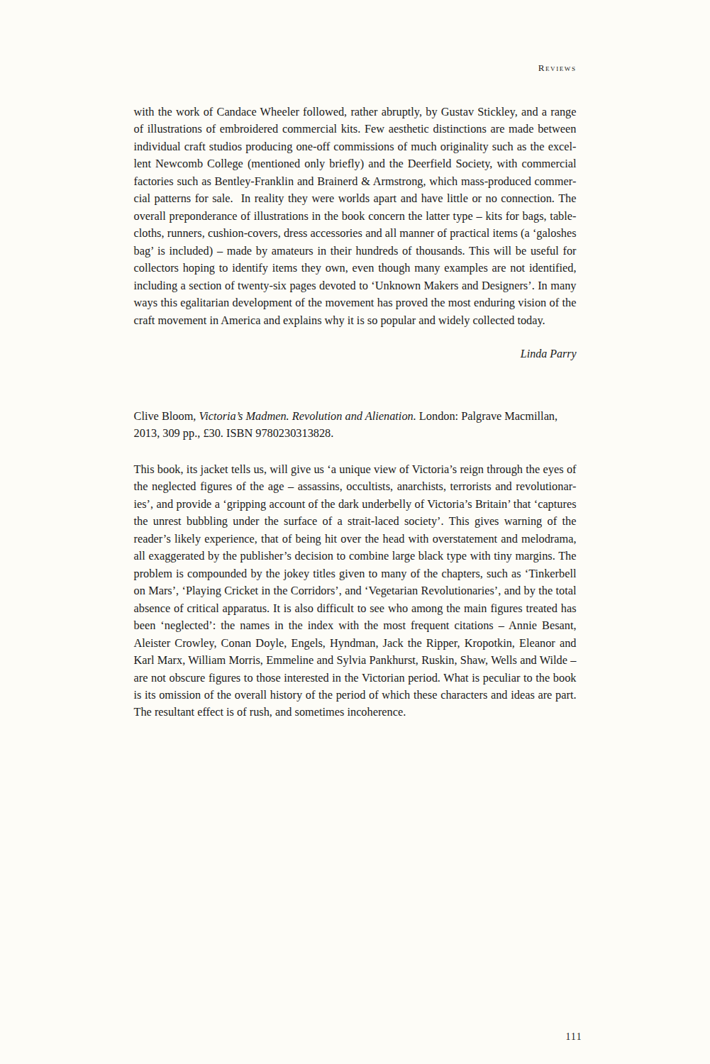Reviews
with the work of Candace Wheeler followed, rather abruptly, by Gustav Stickley, and a range of illustrations of embroidered commercial kits. Few aesthetic distinctions are made between individual craft studios producing one-off commissions of much originality such as the excellent Newcomb College (mentioned only briefly) and the Deerfield Society, with commercial factories such as Bentley-Franklin and Brainerd & Armstrong, which mass-produced commercial patterns for sale. In reality they were worlds apart and have little or no connection. The overall preponderance of illustrations in the book concern the latter type – kits for bags, tablecloths, runners, cushion-covers, dress accessories and all manner of practical items (a ‘galoshes bag’ is included) – made by amateurs in their hundreds of thousands. This will be useful for collectors hoping to identify items they own, even though many examples are not identified, including a section of twenty-six pages devoted to ‘Unknown Makers and Designers’. In many ways this egalitarian development of the movement has proved the most enduring vision of the craft movement in America and explains why it is so popular and widely collected today.
Linda Parry
Clive Bloom, Victoria’s Madmen. Revolution and Alienation. London: Palgrave Macmillan, 2013, 309 pp., £30. ISBN 9780230313828.
This book, its jacket tells us, will give us ‘a unique view of Victoria’s reign through the eyes of the neglected figures of the age – assassins, occultists, anarchists, terrorists and revolutionaries’, and provide a ‘gripping account of the dark underbelly of Victoria’s Britain’ that ‘captures the unrest bubbling under the surface of a strait-laced society’. This gives warning of the reader’s likely experience, that of being hit over the head with overstatement and melodrama, all exaggerated by the publisher’s decision to combine large black type with tiny margins. The problem is compounded by the jokey titles given to many of the chapters, such as ‘Tinkerbell on Mars’, ‘Playing Cricket in the Corridors’, and ‘Vegetarian Revolutionaries’, and by the total absence of critical apparatus. It is also difficult to see who among the main figures treated has been ‘neglected’: the names in the index with the most frequent citations – Annie Besant, Aleister Crowley, Conan Doyle, Engels, Hyndman, Jack the Ripper, Kropotkin, Eleanor and Karl Marx, William Morris, Emmeline and Sylvia Pankhurst, Ruskin, Shaw, Wells and Wilde – are not obscure figures to those interested in the Victorian period. What is peculiar to the book is its omission of the overall history of the period of which these characters and ideas are part. The resultant effect is of rush, and sometimes incoherence.
111